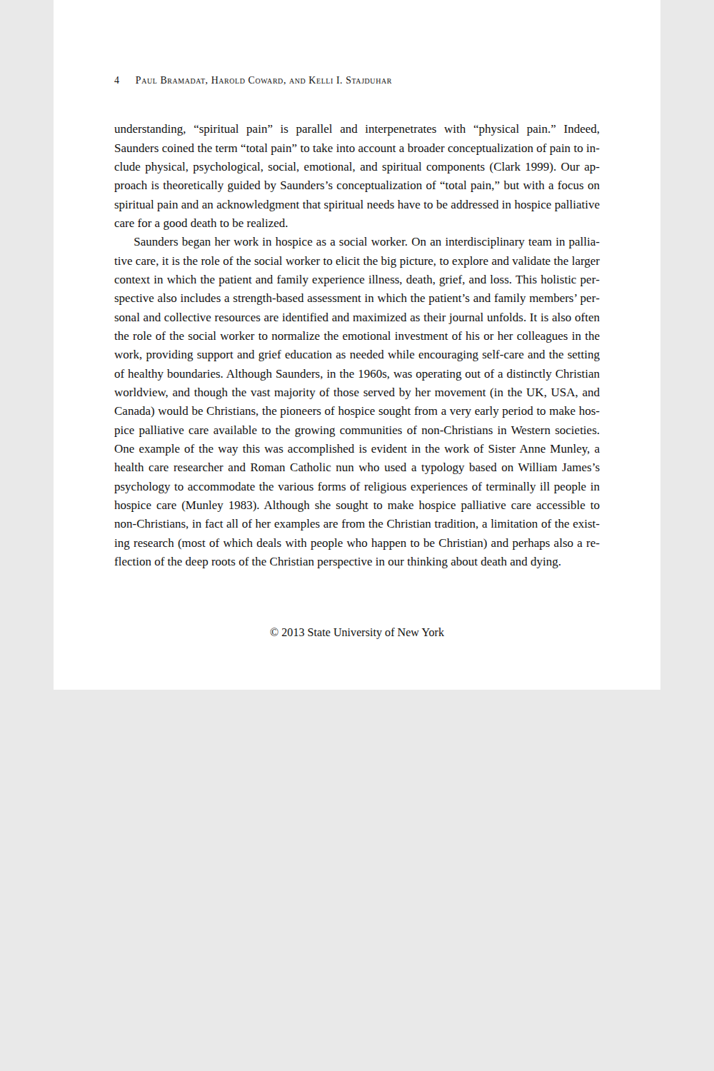4 Paul Bramadat, Harold Coward, and Kelli I. Stajduhar
understanding, “spiritual pain” is parallel and interpenetrates with “physical pain.” Indeed, Saunders coined the term “total pain” to take into account a broader conceptualization of pain to include physical, psychological, social, emotional, and spiritual components (Clark 1999). Our approach is theoretically guided by Saunders’s conceptualization of “total pain,” but with a focus on spiritual pain and an acknowledgment that spiritual needs have to be addressed in hospice palliative care for a good death to be realized.
Saunders began her work in hospice as a social worker. On an interdisciplinary team in palliative care, it is the role of the social worker to elicit the big picture, to explore and validate the larger context in which the patient and family experience illness, death, grief, and loss. This holistic perspective also includes a strength-based assessment in which the patient’s and family members’ personal and collective resources are identified and maximized as their journal unfolds. It is also often the role of the social worker to normalize the emotional investment of his or her colleagues in the work, providing support and grief education as needed while encouraging self-care and the setting of healthy boundaries. Although Saunders, in the 1960s, was operating out of a distinctly Christian worldview, and though the vast majority of those served by her movement (in the UK, USA, and Canada) would be Christians, the pioneers of hospice sought from a very early period to make hospice palliative care available to the growing communities of non-Christians in Western societies. One example of the way this was accomplished is evident in the work of Sister Anne Munley, a health care researcher and Roman Catholic nun who used a typology based on William James’s psychology to accommodate the various forms of religious experiences of terminally ill people in hospice care (Munley 1983). Although she sought to make hospice palliative care accessible to non-Christians, in fact all of her examples are from the Christian tradition, a limitation of the existing research (most of which deals with people who happen to be Christian) and perhaps also a reflection of the deep roots of the Christian perspective in our thinking about death and dying.
© 2013 State University of New York